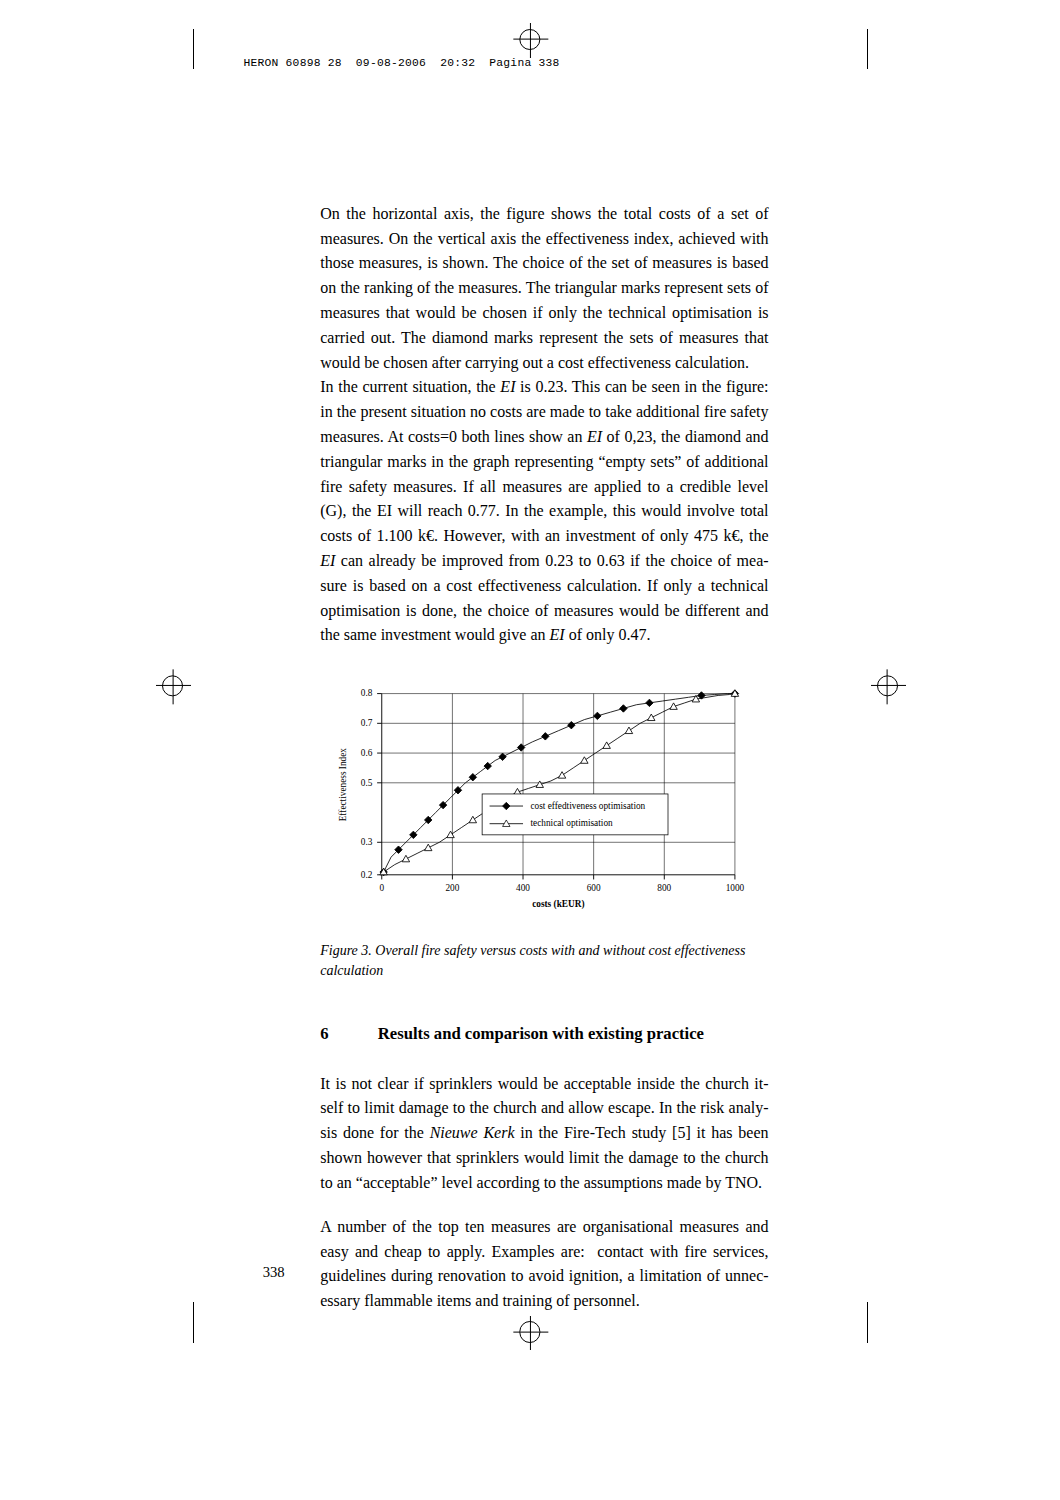HERON 60898 28 09-08-2006 20:32 Pagina 338
On the horizontal axis, the figure shows the total costs of a set of measures. On the vertical axis the effectiveness index, achieved with those measures, is shown. The choice of the set of measures is based on the ranking of the measures. The triangular marks represent sets of measures that would be chosen if only the technical optimisation is carried out. The diamond marks represent the sets of measures that would be chosen after carrying out a cost effectiveness calculation.
In the current situation, the EI is 0.23. This can be seen in the figure: in the present situation no costs are made to take additional fire safety measures. At costs=0 both lines show an EI of 0,23, the diamond and triangular marks in the graph representing “empty sets” of additional fire safety measures. If all measures are applied to a credible level (G), the EI will reach 0.77. In the example, this would involve total costs of 1.100 k€. However, with an investment of only 475 k€, the EI can already be improved from 0.23 to 0.63 if the choice of measure is based on a cost effectiveness calculation. If only a technical optimisation is done, the choice of measures would be different and the same investment would give an EI of only 0.47.
0.8 0.7 0.6 0.5 0.3 0.2 0 200 400 600 800 1000 Effectiveness Index costs (kEUR) cost effedtiveness optimisation technical optimisation
Figure 3. Overall fire safety versus costs with and without cost effectiveness calculation
6 Results and comparison with existing practice
It is not clear if sprinklers would be acceptable inside the church itself to limit damage to the church and allow escape. In the risk analysis done for the Nieuwe Kerk in the Fire-Tech study [5] it has been shown however that sprinklers would limit the damage to the church to an “acceptable” level according to the assumptions made by TNO.
A number of the top ten measures are organisational measures and easy and cheap to apply. Examples are: contact with fire services, guidelines during renovation to avoid ignition, a limitation of unnecessary flammable items and training of personnel.
338